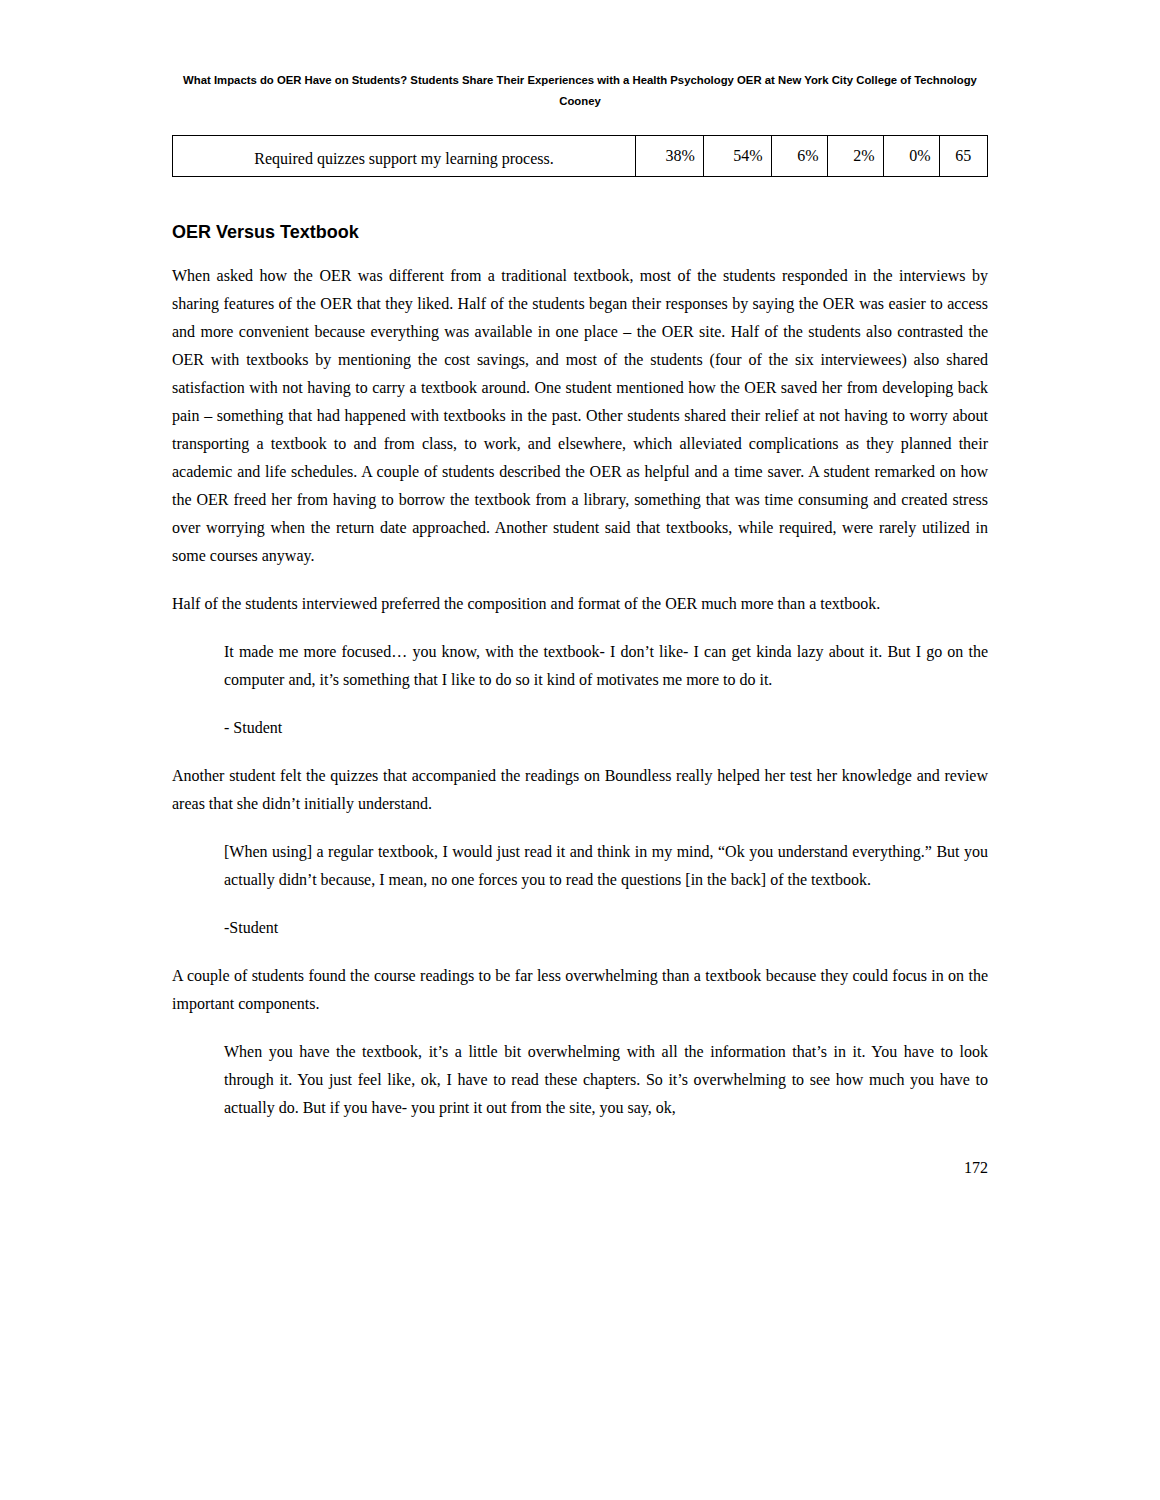What Impacts do OER Have on Students? Students Share Their Experiences with a Health Psychology OER at New York City College of Technology Cooney
| Required quizzes support my learning process. | 38% | 54% | 6% | 2% | 0% | 65 |
OER Versus Textbook
When asked how the OER was different from a traditional textbook, most of the students responded in the interviews by sharing features of the OER that they liked. Half of the students began their responses by saying the OER was easier to access and more convenient because everything was available in one place – the OER site. Half of the students also contrasted the OER with textbooks by mentioning the cost savings, and most of the students (four of the six interviewees) also shared satisfaction with not having to carry a textbook around. One student mentioned how the OER saved her from developing back pain – something that had happened with textbooks in the past. Other students shared their relief at not having to worry about transporting a textbook to and from class, to work, and elsewhere, which alleviated complications as they planned their academic and life schedules. A couple of students described the OER as helpful and a time saver. A student remarked on how the OER freed her from having to borrow the textbook from a library, something that was time consuming and created stress over worrying when the return date approached. Another student said that textbooks, while required, were rarely utilized in some courses anyway.
Half of the students interviewed preferred the composition and format of the OER much more than a textbook.
It made me more focused… you know, with the textbook- I don’t like- I can get kinda lazy about it. But I go on the computer and, it’s something that I like to do so it kind of motivates me more to do it.
- Student
Another student felt the quizzes that accompanied the readings on Boundless really helped her test her knowledge and review areas that she didn’t initially understand.
[When using] a regular textbook, I would just read it and think in my mind, “Ok you understand everything.” But you actually didn’t because, I mean, no one forces you to read the questions [in the back] of the textbook.
-Student
A couple of students found the course readings to be far less overwhelming than a textbook because they could focus in on the important components.
When you have the textbook, it’s a little bit overwhelming with all the information that’s in it. You have to look through it. You just feel like, ok, I have to read these chapters. So it’s overwhelming to see how much you have to actually do. But if you have- you print it out from the site, you say, ok,
172